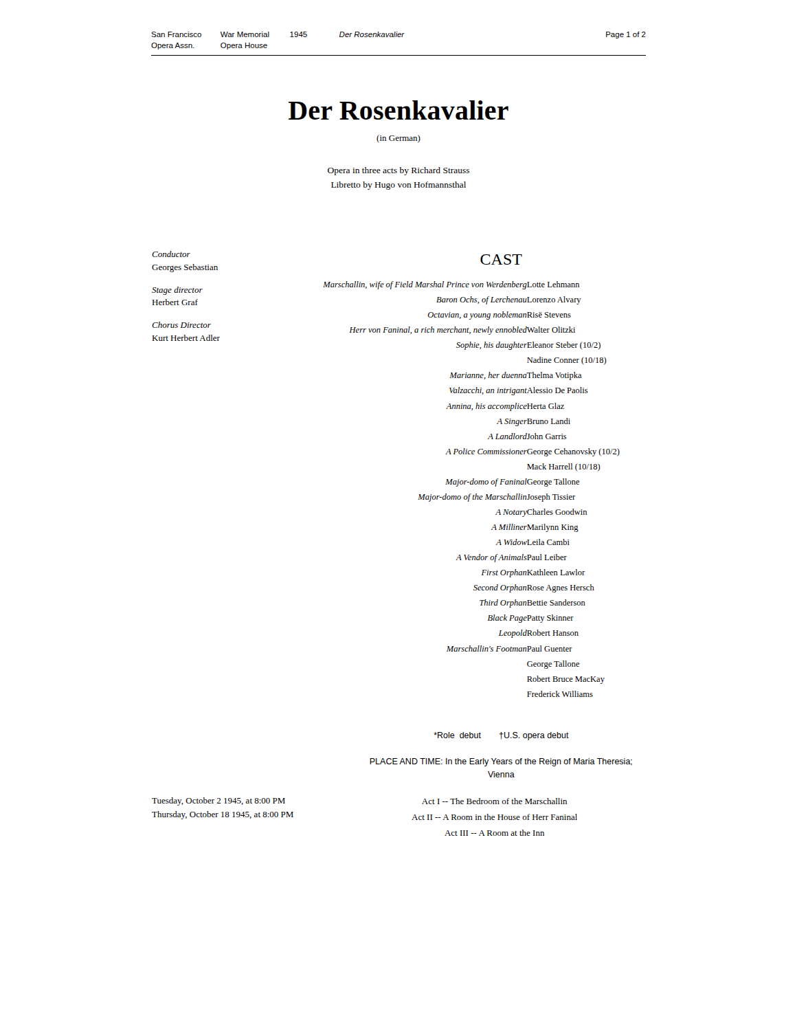| San Francisco Opera Assn. | War Memorial Opera House | 1945 | Der Rosenkavalier | Page 1 of 2 |
Der Rosenkavalier
(in German)
Opera in three acts by Richard Strauss
Libretto by Hugo von Hofmannsthal
| Conductor Georges Sebastian Stage director Herbert Graf Chorus Director Kurt Herbert Adler | CAST / Marschallin, wife of Field Marshal Prince von Werdenberg / Lotte Lehmann / / Baron Ochs, of Lerchenau / Lorenzo Alvary / / Octavian, a young nobleman / Risë Stevens / / Herr von Faninal, a rich merchant, newly ennobled / Walter Olitzki / / Sophie, his daughter / Eleanor Steber (10/2) / / / Nadine Conner (10/18) / / Marianne, her duenna / Thelma Votipka / / Valzacchi, an intrigant / Alessio De Paolis / / Annina, his accomplice / Herta Glaz / / A Singer / Bruno Landi / / A Landlord / John Garris / / A Police Commissioner / George Cehanovsky (10/2) / / / Mack Harrell (10/18) / / Major-domo of Faninal / George Tallone / / Major-domo of the Marschallin / Joseph Tissier / / A Notary / Charles Goodwin / / A Milliner / Marilynn King / / A Widow / Leila Cambi / / A Vendor of Animals / Paul Leiber / / First Orphan / Kathleen Lawlor / / Second Orphan / Rose Agnes Hersch / / Third Orphan / Bettie Sanderson / / Black Page / Patty Skinner / / Leopold / Robert Hanson / / Marschallin's Footman / Paul Guenter / / / George Tallone / / / Robert Bruce MacKay / / / Frederick Williams / *Role debut †U.S. opera debut PLACE AND TIME: In the Early Years of the Reign of Maria Theresia; Vienna |
| Tuesday, October 2 1945, at 8:00 PM Thursday, October 18 1945, at 8:00 PM | Act I -- The Bedroom of the Marschallin Act II -- A Room in the House of Herr Faninal Act III -- A Room at the Inn |